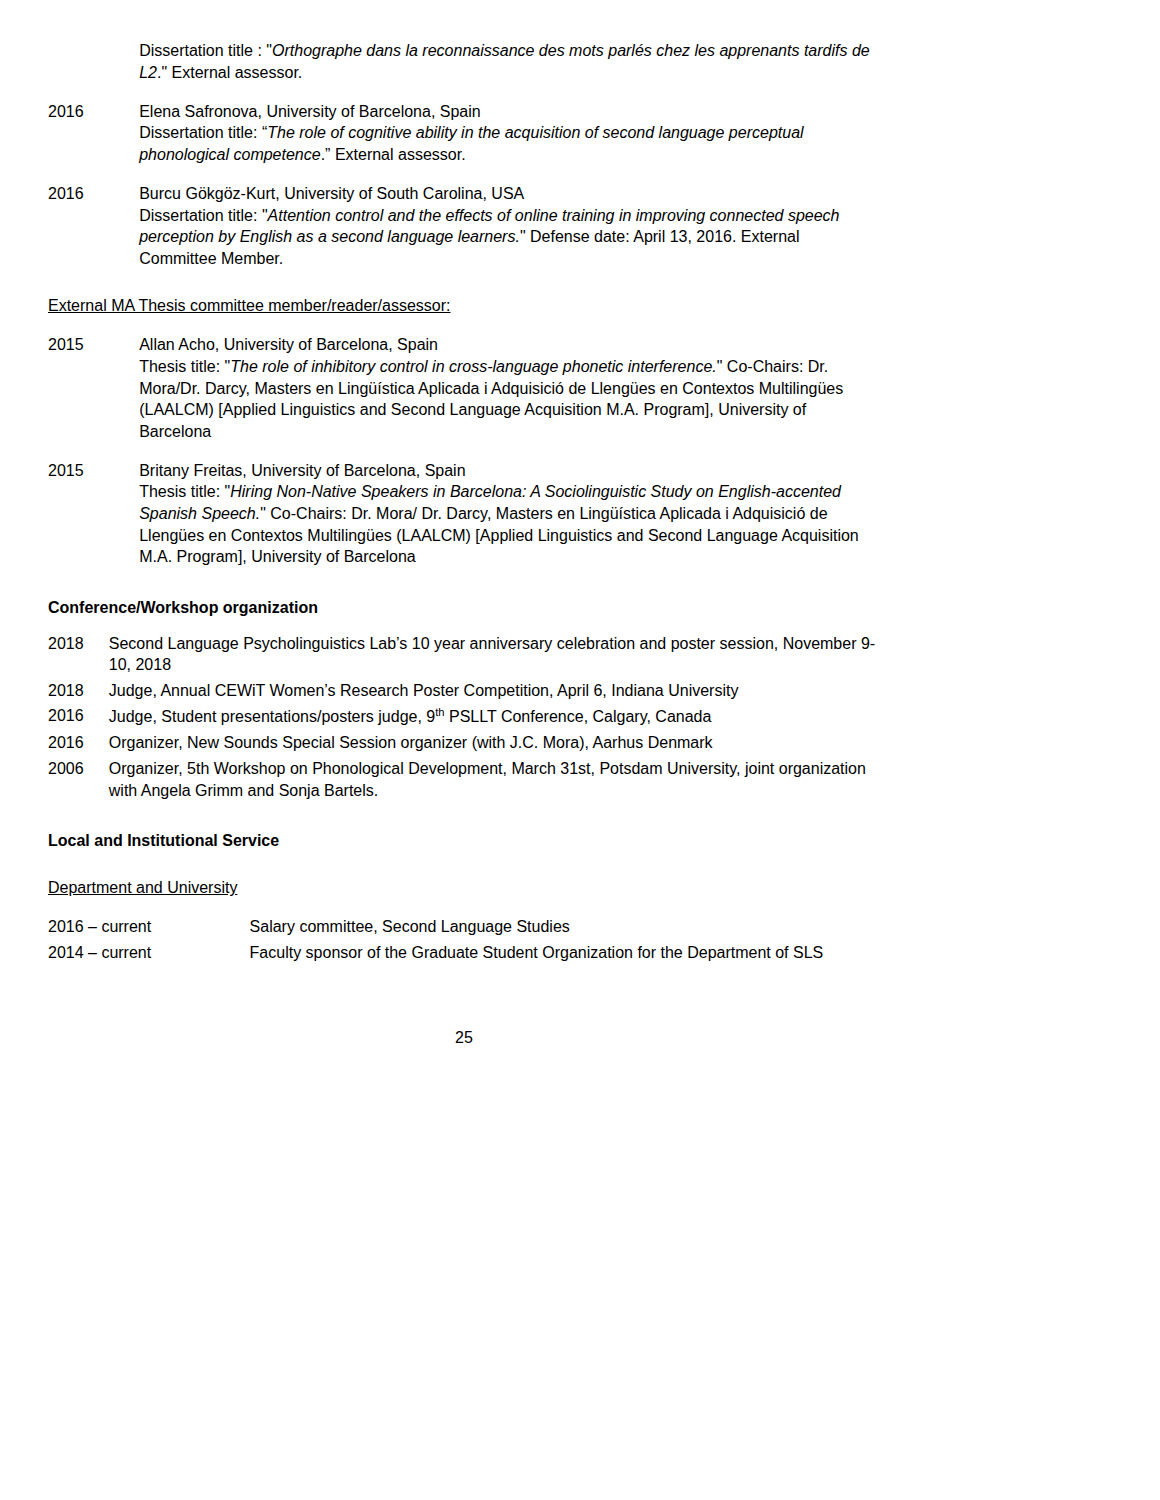Dissertation title : "Orthographe dans la reconnaissance des mots parlés chez les apprenants tardifs de L2." External assessor.
2016
Elena Safronova, University of Barcelona, Spain
Dissertation title: “The role of cognitive ability in the acquisition of second language perceptual phonological competence.” External assessor.
2016
Burcu Gökgöz-Kurt, University of South Carolina, USA
Dissertation title: "Attention control and the effects of online training in improving connected speech perception by English as a second language learners." Defense date: April 13, 2016. External Committee Member.
External MA Thesis committee member/reader/assessor:
2015
Allan Acho, University of Barcelona, Spain
Thesis title: "The role of inhibitory control in cross-language phonetic interference." Co-Chairs: Dr. Mora/Dr. Darcy, Masters en Lingüística Aplicada i Adquisició de Llengües en Contextos Multilingües (LAALCM) [Applied Linguistics and Second Language Acquisition M.A. Program], University of Barcelona
2015
Britany Freitas, University of Barcelona, Spain
Thesis title: "Hiring Non-Native Speakers in Barcelona: A Sociolinguistic Study on English-accented Spanish Speech." Co-Chairs: Dr. Mora/ Dr. Darcy, Masters en Lingüística Aplicada i Adquisició de Llengües en Contextos Multilingües (LAALCM) [Applied Linguistics and Second Language Acquisition M.A. Program], University of Barcelona
Conference/Workshop organization
2018
Second Language Psycholinguistics Lab’s 10 year anniversary celebration and poster session, November 9-10, 2018
2018
Judge, Annual CEWiT Women’s Research Poster Competition, April 6, Indiana University
2016
Judge, Student presentations/posters judge, 9th PSLLT Conference, Calgary, Canada
2016
Organizer, New Sounds Special Session organizer (with J.C. Mora), Aarhus Denmark
2006
Organizer, 5th Workshop on Phonological Development, March 31st, Potsdam University, joint organization with Angela Grimm and Sonja Bartels.
Local and Institutional Service
Department and University
2016 – current
Salary committee, Second Language Studies
2014 – current
Faculty sponsor of the Graduate Student Organization for the Department of SLS
25